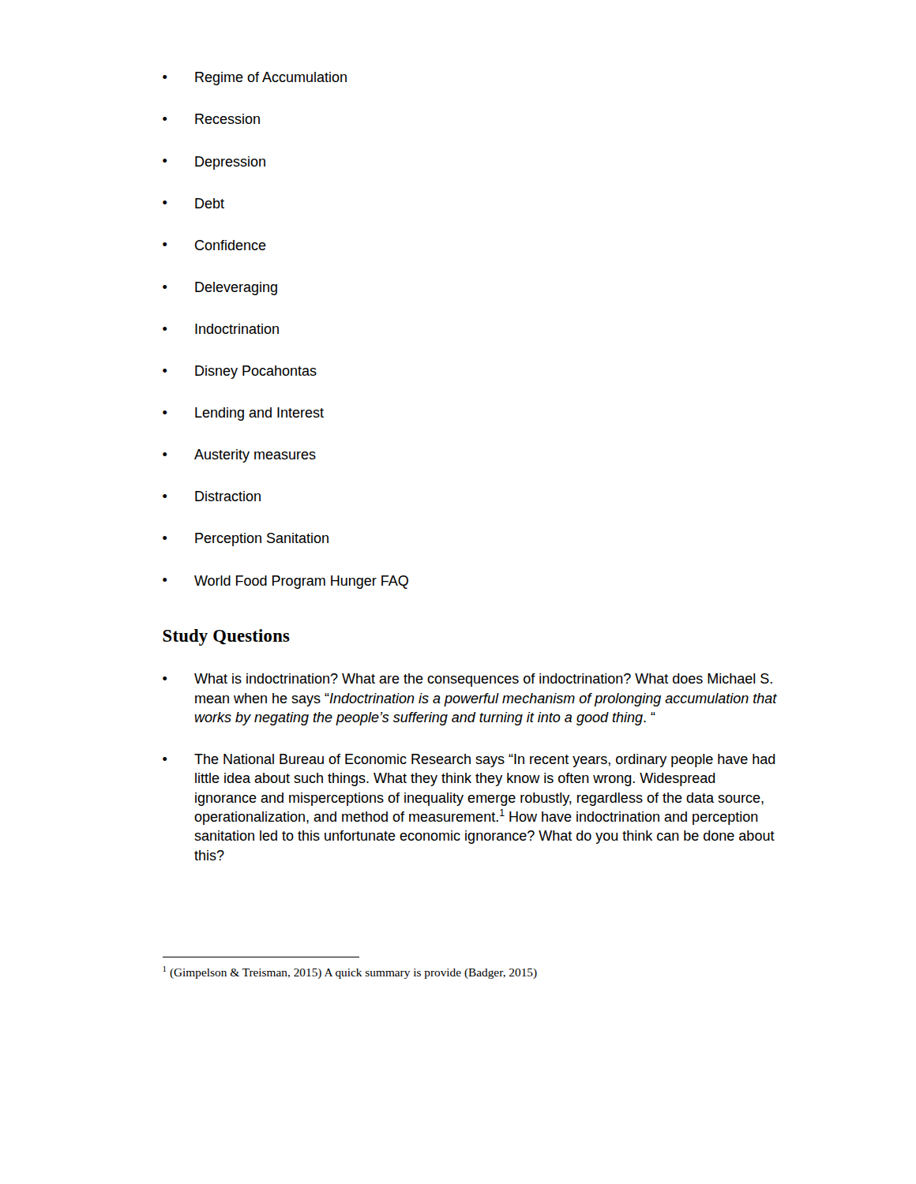Regime of Accumulation
Recession
Depression
Debt
Confidence
Deleveraging
Indoctrination
Disney Pocahontas
Lending and Interest
Austerity measures
Distraction
Perception Sanitation
World Food Program Hunger FAQ
Study Questions
What is indoctrination? What are the consequences of indoctrination? What does Michael S. mean when he says “Indoctrination is a powerful mechanism of prolonging accumulation that works by negating the people’s suffering and turning it into a good thing. “
The National Bureau of Economic Research says “In recent years, ordinary people have had little idea about such things. What they think they know is often wrong. Widespread ignorance and misperceptions of inequality emerge robustly, regardless of the data source, operationalization, and method of measurement.1 How have indoctrination and perception sanitation led to this unfortunate economic ignorance? What do you think can be done about this?
1 (Gimpelson & Treisman, 2015) A quick summary is provide (Badger, 2015)